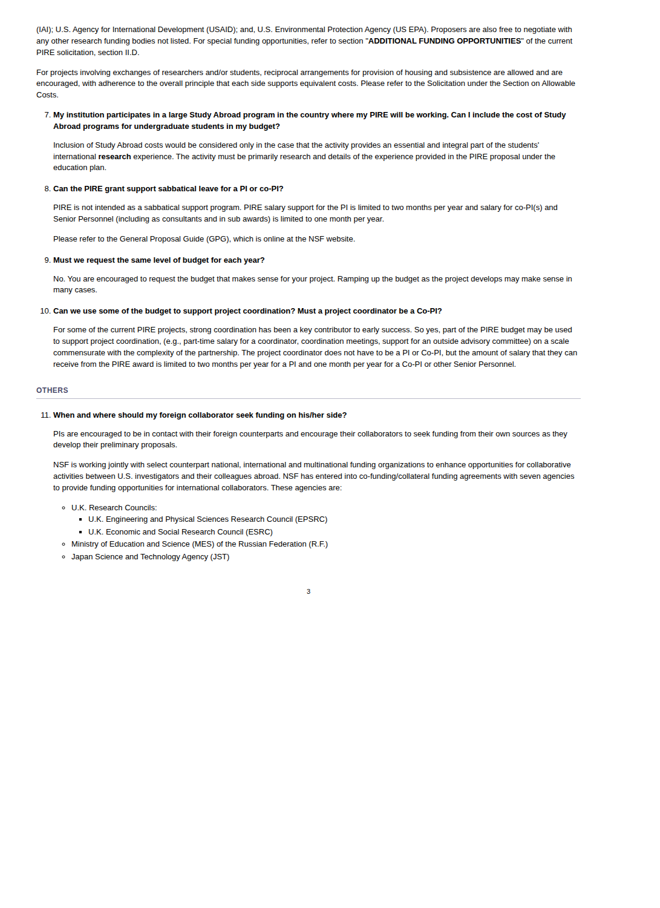(IAI); U.S. Agency for International Development (USAID); and, U.S. Environmental Protection Agency (US EPA). Proposers are also free to negotiate with any other research funding bodies not listed. For special funding opportunities, refer to section "ADDITIONAL FUNDING OPPORTUNITIES" of the current PIRE solicitation, section II.D.
For projects involving exchanges of researchers and/or students, reciprocal arrangements for provision of housing and subsistence are allowed and are encouraged, with adherence to the overall principle that each side supports equivalent costs. Please refer to the Solicitation under the Section on Allowable Costs.
My institution participates in a large Study Abroad program in the country where my PIRE will be working. Can I include the cost of Study Abroad programs for undergraduate students in my budget?
Inclusion of Study Abroad costs would be considered only in the case that the activity provides an essential and integral part of the students' international research experience. The activity must be primarily research and details of the experience provided in the PIRE proposal under the education plan.
Can the PIRE grant support sabbatical leave for a PI or co-PI?
PIRE is not intended as a sabbatical support program. PIRE salary support for the PI is limited to two months per year and salary for co-PI(s) and Senior Personnel (including as consultants and in sub awards) is limited to one month per year.
Please refer to the General Proposal Guide (GPG), which is online at the NSF website.
Must we request the same level of budget for each year?
No. You are encouraged to request the budget that makes sense for your project. Ramping up the budget as the project develops may make sense in many cases.
Can we use some of the budget to support project coordination? Must a project coordinator be a Co-PI?
For some of the current PIRE projects, strong coordination has been a key contributor to early success. So yes, part of the PIRE budget may be used to support project coordination, (e.g., part-time salary for a coordinator, coordination meetings, support for an outside advisory committee) on a scale commensurate with the complexity of the partnership. The project coordinator does not have to be a PI or Co-PI, but the amount of salary that they can receive from the PIRE award is limited to two months per year for a PI and one month per year for a Co-PI or other Senior Personnel.
OTHERS
When and where should my foreign collaborator seek funding on his/her side?
PIs are encouraged to be in contact with their foreign counterparts and encourage their collaborators to seek funding from their own sources as they develop their preliminary proposals.
NSF is working jointly with select counterpart national, international and multinational funding organizations to enhance opportunities for collaborative activities between U.S. investigators and their colleagues abroad. NSF has entered into co-funding/collateral funding agreements with seven agencies to provide funding opportunities for international collaborators. These agencies are:
U.K. Research Councils:
U.K. Engineering and Physical Sciences Research Council (EPSRC)
U.K. Economic and Social Research Council (ESRC)
Ministry of Education and Science (MES) of the Russian Federation (R.F.)
Japan Science and Technology Agency (JST)
3